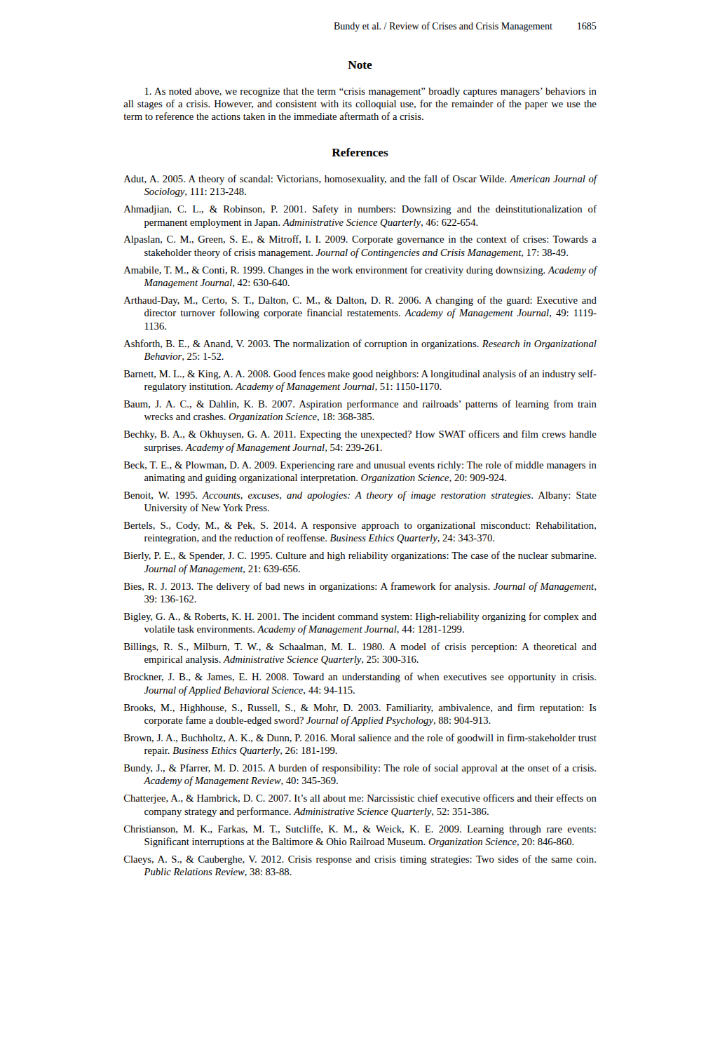Bundy et al. / Review of Crises and Crisis Management1685
Note
1. As noted above, we recognize that the term “crisis management” broadly captures managers’ behaviors in all stages of a crisis. However, and consistent with its colloquial use, for the remainder of the paper we use the term to reference the actions taken in the immediate aftermath of a crisis.
References
Adut, A. 2005. A theory of scandal: Victorians, homosexuality, and the fall of Oscar Wilde. American Journal of Sociology, 111: 213-248.
Ahmadjian, C. L., & Robinson, P. 2001. Safety in numbers: Downsizing and the deinstitutionalization of permanent employment in Japan. Administrative Science Quarterly, 46: 622-654.
Alpaslan, C. M., Green, S. E., & Mitroff, I. I. 2009. Corporate governance in the context of crises: Towards a stakeholder theory of crisis management. Journal of Contingencies and Crisis Management, 17: 38-49.
Amabile, T. M., & Conti, R. 1999. Changes in the work environment for creativity during downsizing. Academy of Management Journal, 42: 630-640.
Arthaud-Day, M., Certo, S. T., Dalton, C. M., & Dalton, D. R. 2006. A changing of the guard: Executive and director turnover following corporate financial restatements. Academy of Management Journal, 49: 1119-1136.
Ashforth, B. E., & Anand, V. 2003. The normalization of corruption in organizations. Research in Organizational Behavior, 25: 1-52.
Barnett, M. L., & King, A. A. 2008. Good fences make good neighbors: A longitudinal analysis of an industry self-regulatory institution. Academy of Management Journal, 51: 1150-1170.
Baum, J. A. C., & Dahlin, K. B. 2007. Aspiration performance and railroads’ patterns of learning from train wrecks and crashes. Organization Science, 18: 368-385.
Bechky, B. A., & Okhuysen, G. A. 2011. Expecting the unexpected? How SWAT officers and film crews handle surprises. Academy of Management Journal, 54: 239-261.
Beck, T. E., & Plowman, D. A. 2009. Experiencing rare and unusual events richly: The role of middle managers in animating and guiding organizational interpretation. Organization Science, 20: 909-924.
Benoit, W. 1995. Accounts, excuses, and apologies: A theory of image restoration strategies. Albany: State University of New York Press.
Bertels, S., Cody, M., & Pek, S. 2014. A responsive approach to organizational misconduct: Rehabilitation, reintegration, and the reduction of reoffense. Business Ethics Quarterly, 24: 343-370.
Bierly, P. E., & Spender, J. C. 1995. Culture and high reliability organizations: The case of the nuclear submarine. Journal of Management, 21: 639-656.
Bies, R. J. 2013. The delivery of bad news in organizations: A framework for analysis. Journal of Management, 39: 136-162.
Bigley, G. A., & Roberts, K. H. 2001. The incident command system: High-reliability organizing for complex and volatile task environments. Academy of Management Journal, 44: 1281-1299.
Billings, R. S., Milburn, T. W., & Schaalman, M. L. 1980. A model of crisis perception: A theoretical and empirical analysis. Administrative Science Quarterly, 25: 300-316.
Brockner, J. B., & James, E. H. 2008. Toward an understanding of when executives see opportunity in crisis. Journal of Applied Behavioral Science, 44: 94-115.
Brooks, M., Highhouse, S., Russell, S., & Mohr, D. 2003. Familiarity, ambivalence, and firm reputation: Is corporate fame a double-edged sword? Journal of Applied Psychology, 88: 904-913.
Brown, J. A., Buchholtz, A. K., & Dunn, P. 2016. Moral salience and the role of goodwill in firm-stakeholder trust repair. Business Ethics Quarterly, 26: 181-199.
Bundy, J., & Pfarrer, M. D. 2015. A burden of responsibility: The role of social approval at the onset of a crisis. Academy of Management Review, 40: 345-369.
Chatterjee, A., & Hambrick, D. C. 2007. It’s all about me: Narcissistic chief executive officers and their effects on company strategy and performance. Administrative Science Quarterly, 52: 351-386.
Christianson, M. K., Farkas, M. T., Sutcliffe, K. M., & Weick, K. E. 2009. Learning through rare events: Significant interruptions at the Baltimore & Ohio Railroad Museum. Organization Science, 20: 846-860.
Claeys, A. S., & Cauberghe, V. 2012. Crisis response and crisis timing strategies: Two sides of the same coin. Public Relations Review, 38: 83-88.